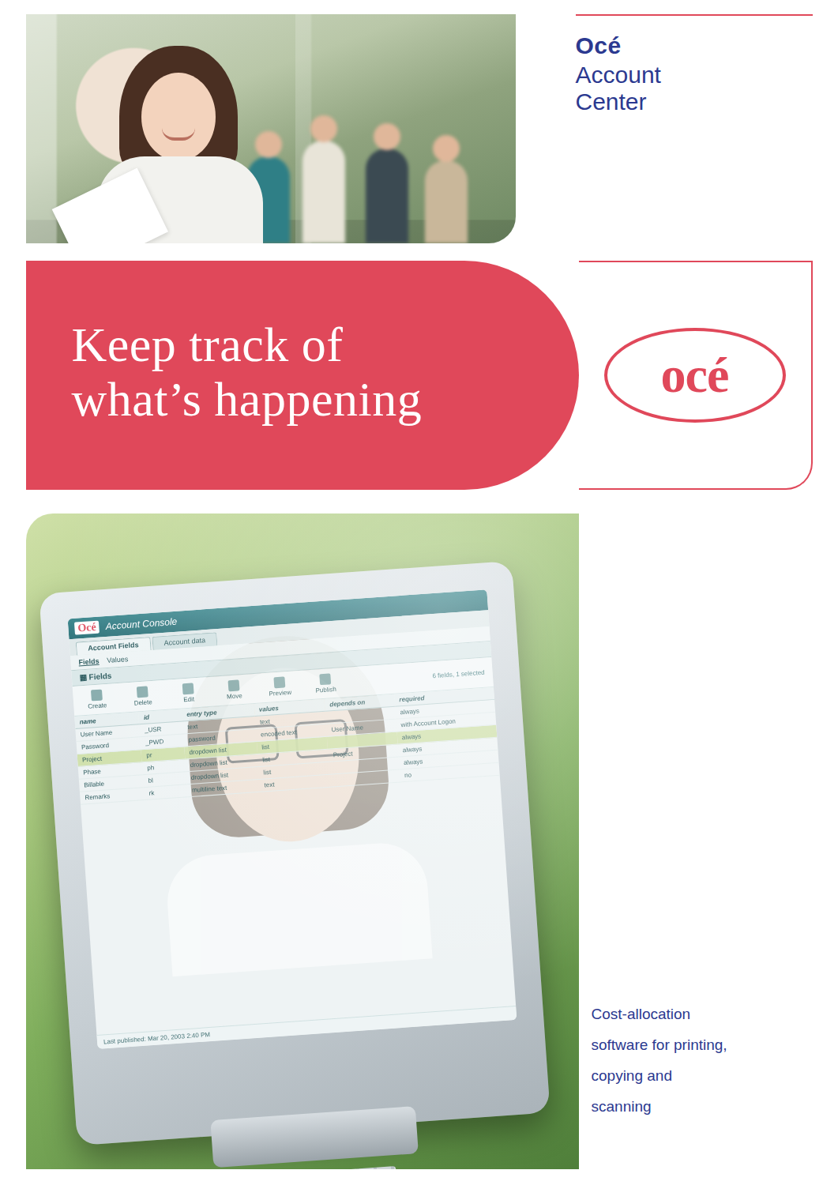Océ
Account
Center
Keep track of
what’s happening
océ
Océ Account Console
Account Fields
Account data
Fields Values
▦ Fields
Create
Delete
Edit
Move
Preview
Publish
6 fields, 1 selected
| name | id | entry type | values | depends on | required |
| --- | --- | --- | --- | --- | --- |
| User Name | _USR | text | text | | always |
| Password | _PWD | password | encoded text | User Name | with Account Logon |
| Project | pr | dropdown list | list | | always |
| Phase | ph | dropdown list | list | Project | always |
| Billable | bl | dropdown list | list | | always |
| Remarks | rk | multiline text | text | | no |
Last published: Mar 20, 2003 2:40 PM
Cost-allocation
software for printing,
copying and
scanning